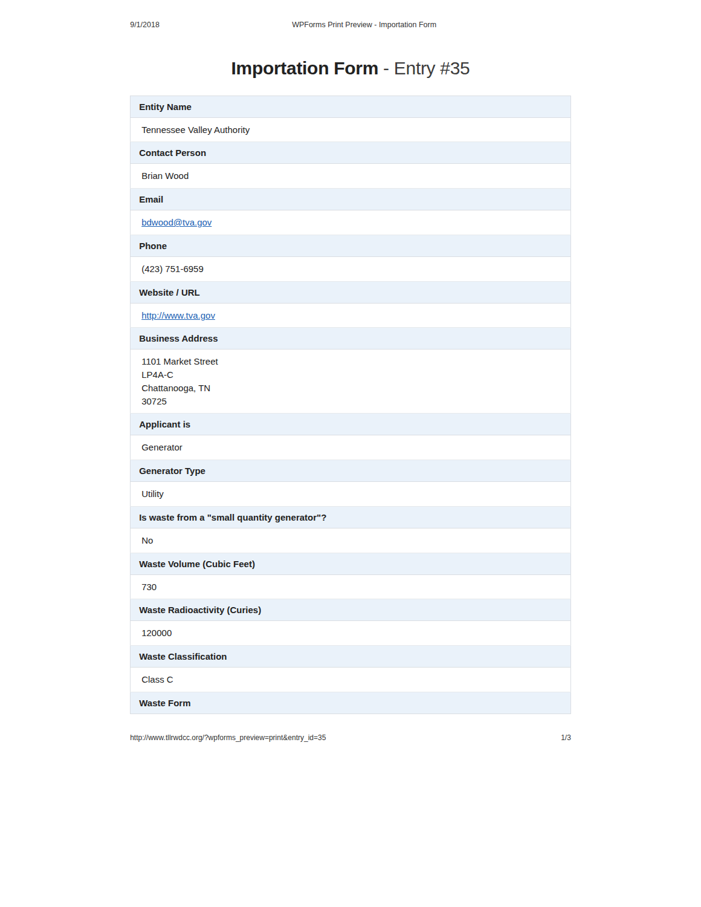9/1/2018 WPForms Print Preview - Importation Form
Importation Form - Entry #35
| Entity Name |
| Tennessee Valley Authority |
| Contact Person |
| Brian Wood |
| Email |
| bdwood@tva.gov |
| Phone |
| (423) 751-6959 |
| Website / URL |
| http://www.tva.gov |
| Business Address |
| 1101 Market Street LP4A-C Chattanooga, TN 30725 |
| Applicant is |
| Generator |
| Generator Type |
| Utility |
| Is waste from a "small quantity generator"? |
| No |
| Waste Volume (Cubic Feet) |
| 730 |
| Waste Radioactivity (Curies) |
| 120000 |
| Waste Classification |
| Class C |
| Waste Form |
http://www.tllrwdcc.org/?wpforms_preview=print&entry_id=35 1/3